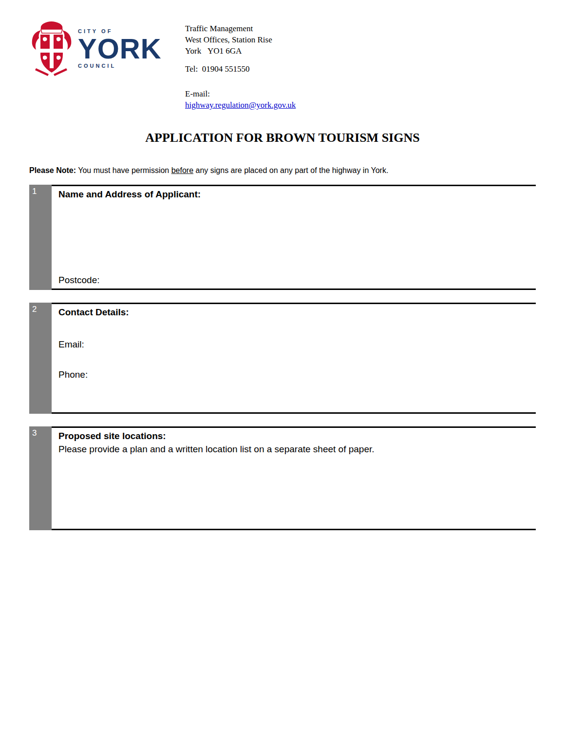CITY OF
YORK
COUNCIL
Traffic Management
West Offices, Station Rise
York YO1 6GA
Tel: 01904 551550
E-mail:
highway.regulation@york.gov.uk
APPLICATION FOR BROWN TOURISM SIGNS
Please Note: You must have permission before any signs are placed on any part of the highway in York.
1
Name and Address of Applicant:
Postcode:
2
Contact Details:
Email:
Phone:
3
Proposed site locations:
Please provide a plan and a written location list on a separate sheet of paper.